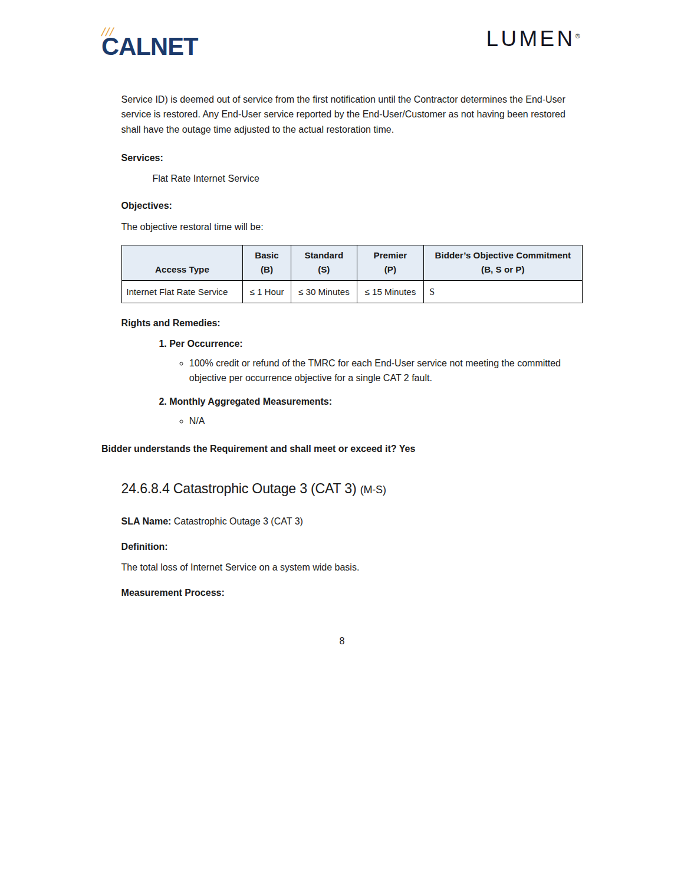╱╱╱CALNET
LUMEN®
Service ID) is deemed out of service from the first notification until the Contractor determines the End-User service is restored. Any End-User service reported by the End-User/Customer as not having been restored shall have the outage time adjusted to the actual restoration time.
Services:
Flat Rate Internet Service
Objectives:
The objective restoral time will be:
| Access Type | Basic (B) | Standard (S) | Premier (P) | Bidder’s Objective Commitment (B, S or P) |
| --- | --- | --- | --- | --- |
| Internet Flat Rate Service | ≤ 1 Hour | ≤ 30 Minutes | ≤ 15 Minutes | S |
Rights and Remedies:
Per Occurrence:
100% credit or refund of the TMRC for each End-User service not meeting the committed objective per occurrence objective for a single CAT 2 fault.
Monthly Aggregated Measurements:
N/A
Bidder understands the Requirement and shall meet or exceed it? Yes
24.6.8.4 Catastrophic Outage 3 (CAT 3) (M-S)
SLA Name: Catastrophic Outage 3 (CAT 3)
Definition:
The total loss of Internet Service on a system wide basis.
Measurement Process:
8